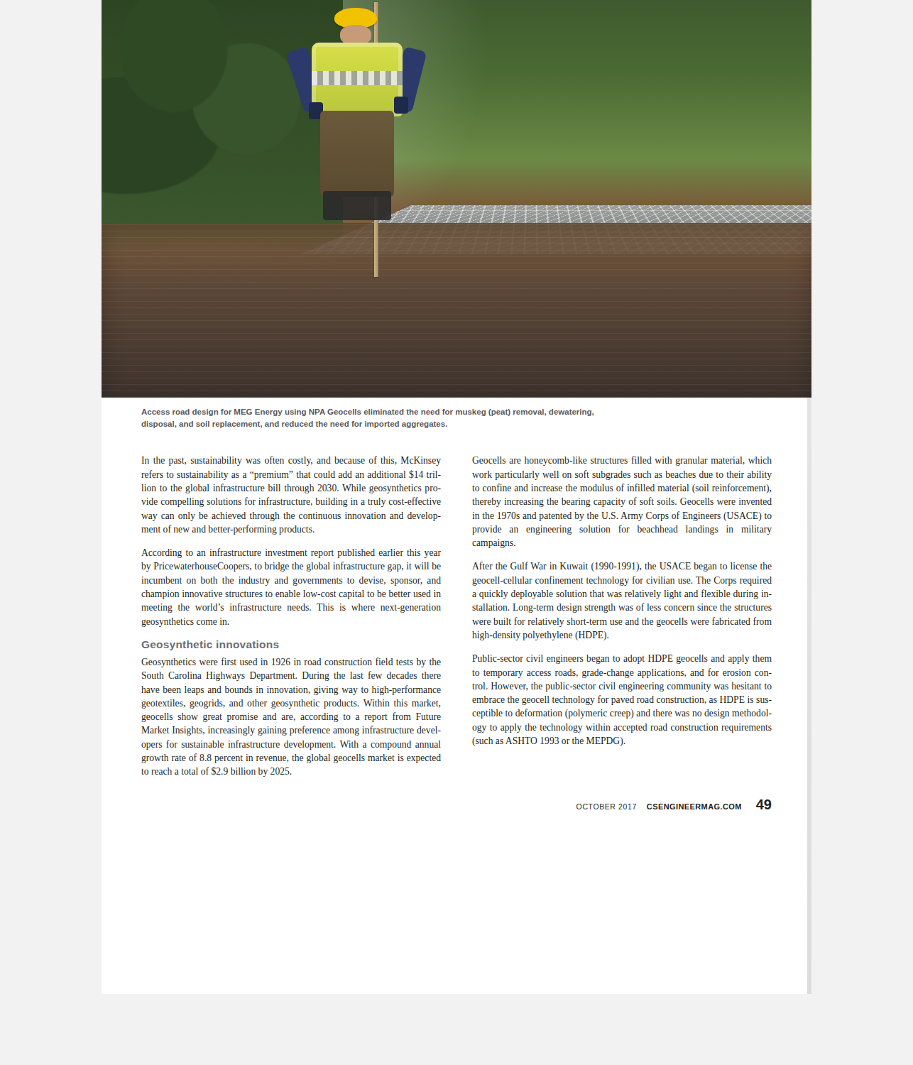Access road design for MEG Energy using NPA Geocells eliminated the need for muskeg (peat) removal, dewatering, disposal, and soil replacement, and reduced the need for imported aggregates.
In the past, sustainability was often costly, and because of this, McKinsey refers to sustainability as a “premium” that could add an additional $14 trillion to the global infrastructure bill through 2030. While geosynthetics provide compelling solutions for infrastructure, building in a truly cost-effective way can only be achieved through the continuous innovation and development of new and better-performing products.
According to an infrastructure investment report published earlier this year by PricewaterhouseCoopers, to bridge the global infrastructure gap, it will be incumbent on both the industry and governments to devise, sponsor, and champion innovative structures to enable low-cost capital to be better used in meeting the world’s infrastructure needs. This is where next-generation geosynthetics come in.
Geosynthetic innovations
Geosynthetics were first used in 1926 in road construction field tests by the South Carolina Highways Department. During the last few decades there have been leaps and bounds in innovation, giving way to high-performance geotextiles, geogrids, and other geosynthetic products. Within this market, geocells show great promise and are, according to a report from Future Market Insights, increasingly gaining preference among infrastructure developers for sustainable infrastructure development. With a compound annual growth rate of 8.8 percent in revenue, the global geocells market is expected to reach a total of $2.9 billion by 2025.
Geocells are honeycomb-like structures filled with granular material, which work particularly well on soft subgrades such as beaches due to their ability to confine and increase the modulus of infilled material (soil reinforcement), thereby increasing the bearing capacity of soft soils. Geocells were invented in the 1970s and patented by the U.S. Army Corps of Engineers (USACE) to provide an engineering solution for beachhead landings in military campaigns.
After the Gulf War in Kuwait (1990-1991), the USACE began to license the geocell-cellular confinement technology for civilian use. The Corps required a quickly deployable solution that was relatively light and flexible during installation. Long-term design strength was of less concern since the structures were built for relatively short-term use and the geocells were fabricated from high-density polyethylene (HDPE).
Public-sector civil engineers began to adopt HDPE geocells and apply them to temporary access roads, grade-change applications, and for erosion control. However, the public-sector civil engineering community was hesitant to embrace the geocell technology for paved road construction, as HDPE is susceptible to deformation (polymeric creep) and there was no design methodology to apply the technology within accepted road construction requirements (such as ASHTO 1993 or the MEPDG).
October 2017 CSENGINEERMAG.COM 49